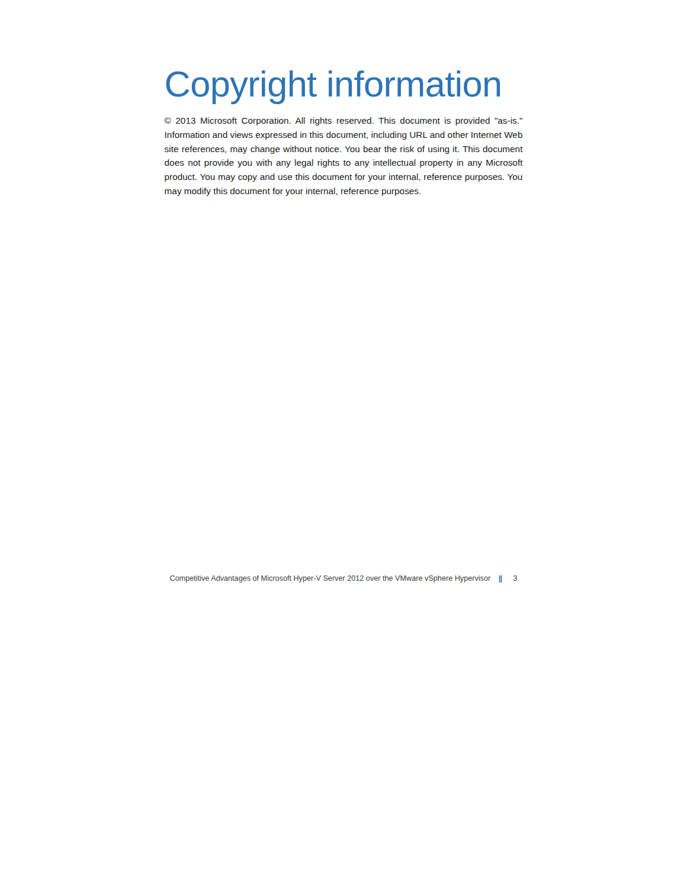Copyright information
© 2013 Microsoft Corporation. All rights reserved. This document is provided "as-is." Information and views expressed in this document, including URL and other Internet Web site references, may change without notice. You bear the risk of using it. This document does not provide you with any legal rights to any intellectual property in any Microsoft product. You may copy and use this document for your internal, reference purposes. You may modify this document for your internal, reference purposes.
Competitive Advantages of Microsoft Hyper-V Server 2012 over the VMware vSphere Hypervisor||3